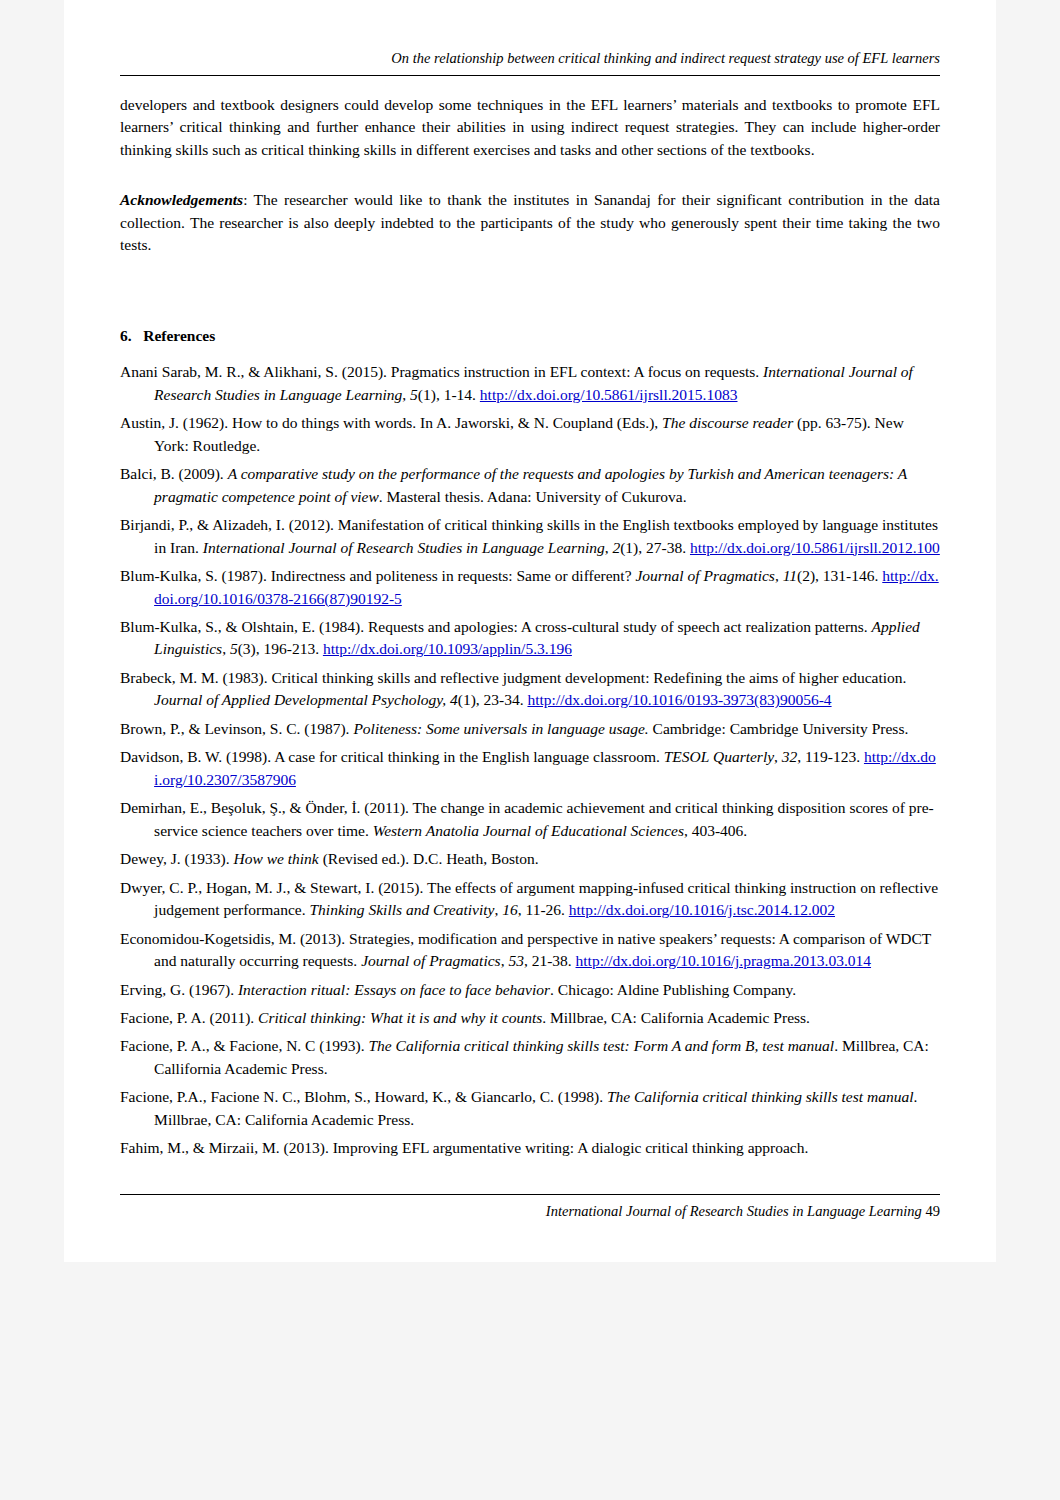On the relationship between critical thinking and indirect request strategy use of EFL learners
developers and textbook designers could develop some techniques in the EFL learners’ materials and textbooks to promote EFL learners’ critical thinking and further enhance their abilities in using indirect request strategies. They can include higher-order thinking skills such as critical thinking skills in different exercises and tasks and other sections of the textbooks.
Acknowledgements: The researcher would like to thank the institutes in Sanandaj for their significant contribution in the data collection. The researcher is also deeply indebted to the participants of the study who generously spent their time taking the two tests.
6. References
Anani Sarab, M. R., & Alikhani, S. (2015). Pragmatics instruction in EFL context: A focus on requests. International Journal of Research Studies in Language Learning, 5(1), 1-14. http://dx.doi.org/10.5861/ijrsll.2015.1083
Austin, J. (1962). How to do things with words. In A. Jaworski, & N. Coupland (Eds.), The discourse reader (pp. 63-75). New York: Routledge.
Balci, B. (2009). A comparative study on the performance of the requests and apologies by Turkish and American teenagers: A pragmatic competence point of view. Masteral thesis. Adana: University of Cukurova.
Birjandi, P., & Alizadeh, I. (2012). Manifestation of critical thinking skills in the English textbooks employed by language institutes in Iran. International Journal of Research Studies in Language Learning, 2(1), 27-38. http://dx.doi.org/10.5861/ijrsll.2012.100
Blum-Kulka, S. (1987). Indirectness and politeness in requests: Same or different? Journal of Pragmatics, 11(2), 131-146. http://dx.doi.org/10.1016/0378-2166(87)90192-5
Blum-Kulka, S., & Olshtain, E. (1984). Requests and apologies: A cross-cultural study of speech act realization patterns. Applied Linguistics, 5(3), 196-213. http://dx.doi.org/10.1093/applin/5.3.196
Brabeck, M. M. (1983). Critical thinking skills and reflective judgment development: Redefining the aims of higher education. Journal of Applied Developmental Psychology, 4(1), 23-34. http://dx.doi.org/10.1016/0193-3973(83)90056-4
Brown, P., & Levinson, S. C. (1987). Politeness: Some universals in language usage. Cambridge: Cambridge University Press.
Davidson, B. W. (1998). A case for critical thinking in the English language classroom. TESOL Quarterly, 32, 119-123. http://dx.doi.org/10.2307/3587906
Demirhan, E., Beşoluk, Ş., & Önder, İ. (2011). The change in academic achievement and critical thinking disposition scores of pre-service science teachers over time. Western Anatolia Journal of Educational Sciences, 403-406.
Dewey, J. (1933). How we think (Revised ed.). D.C. Heath, Boston.
Dwyer, C. P., Hogan, M. J., & Stewart, I. (2015). The effects of argument mapping-infused critical thinking instruction on reflective judgement performance. Thinking Skills and Creativity, 16, 11-26. http://dx.doi.org/10.1016/j.tsc.2014.12.002
Economidou-Kogetsidis, M. (2013). Strategies, modification and perspective in native speakers’ requests: A comparison of WDCT and naturally occurring requests. Journal of Pragmatics, 53, 21-38. http://dx.doi.org/10.1016/j.pragma.2013.03.014
Erving, G. (1967). Interaction ritual: Essays on face to face behavior. Chicago: Aldine Publishing Company.
Facione, P. A. (2011). Critical thinking: What it is and why it counts. Millbrae, CA: California Academic Press.
Facione, P. A., & Facione, N. C (1993). The California critical thinking skills test: Form A and form B, test manual. Millbrea, CA: Callifornia Academic Press.
Facione, P.A., Facione N. C., Blohm, S., Howard, K., & Giancarlo, C. (1998). The California critical thinking skills test manual. Millbrae, CA: California Academic Press.
Fahim, M., & Mirzaii, M. (2013). Improving EFL argumentative writing: A dialogic critical thinking approach.
International Journal of Research Studies in Language Learning 49